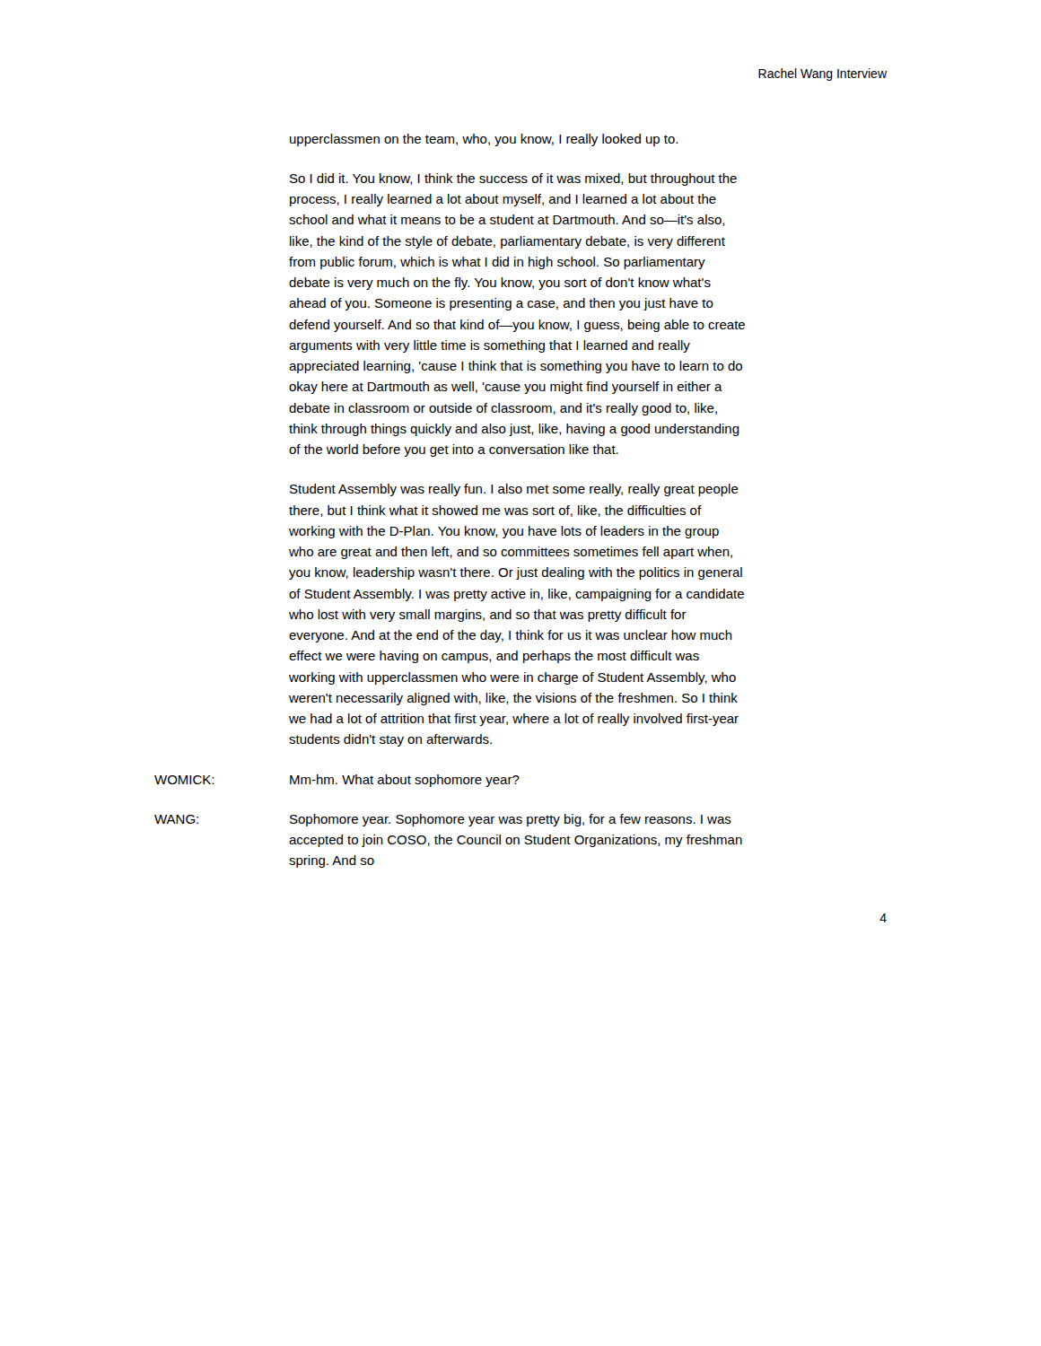Rachel Wang Interview
upperclassmen on the team, who, you know, I really looked up to.
So I did it. You know, I think the success of it was mixed, but throughout the process, I really learned a lot about myself, and I learned a lot about the school and what it means to be a student at Dartmouth. And so—it's also, like, the kind of the style of debate, parliamentary debate, is very different from public forum, which is what I did in high school. So parliamentary debate is very much on the fly. You know, you sort of don't know what's ahead of you. Someone is presenting a case, and then you just have to defend yourself. And so that kind of—you know, I guess, being able to create arguments with very little time is something that I learned and really appreciated learning, 'cause I think that is something you have to learn to do okay here at Dartmouth as well, 'cause you might find yourself in either a debate in classroom or outside of classroom, and it's really good to, like, think through things quickly and also just, like, having a good understanding of the world before you get into a conversation like that.
Student Assembly was really fun. I also met some really, really great people there, but I think what it showed me was sort of, like, the difficulties of working with the D-Plan. You know, you have lots of leaders in the group who are great and then left, and so committees sometimes fell apart when, you know, leadership wasn't there. Or just dealing with the politics in general of Student Assembly. I was pretty active in, like, campaigning for a candidate who lost with very small margins, and so that was pretty difficult for everyone. And at the end of the day, I think for us it was unclear how much effect we were having on campus, and perhaps the most difficult was working with upperclassmen who were in charge of Student Assembly, who weren't necessarily aligned with, like, the visions of the freshmen. So I think we had a lot of attrition that first year, where a lot of really involved first-year students didn't stay on afterwards.
WOMICK:
Mm-hm. What about sophomore year?
WANG:
Sophomore year. Sophomore year was pretty big, for a few reasons. I was accepted to join COSO, the Council on Student Organizations, my freshman spring. And so
4